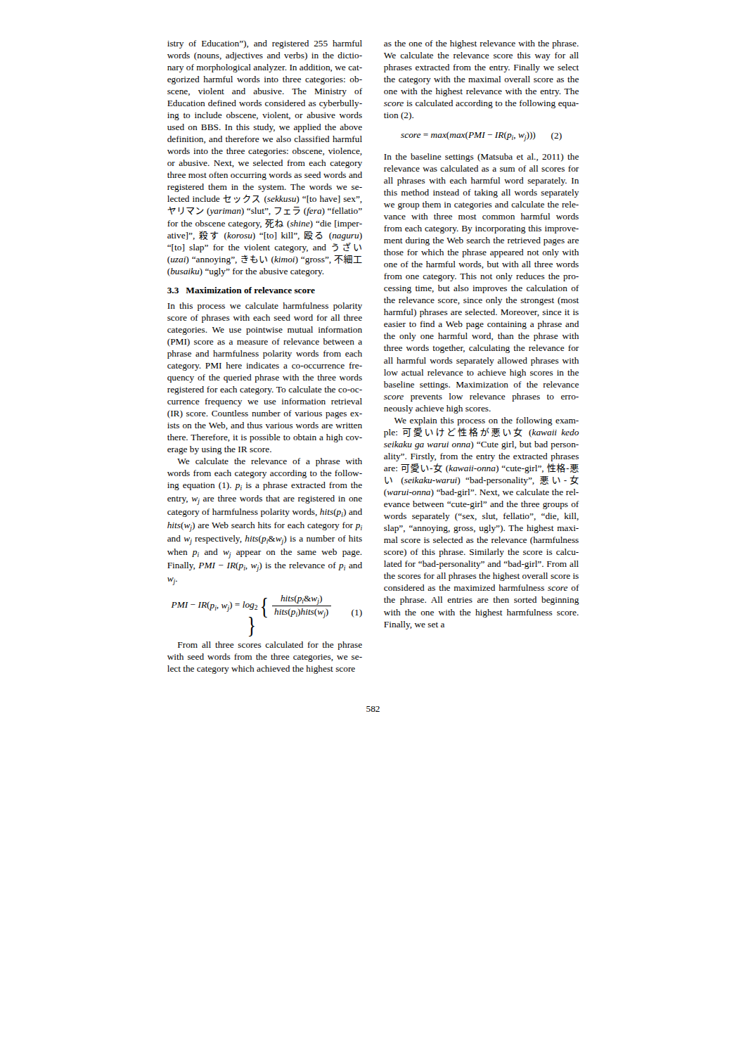istry of Education”), and registered 255 harmful words (nouns, adjectives and verbs) in the dictionary of morphological analyzer. In addition, we categorized harmful words into three categories: obscene, violent and abusive. The Ministry of Education defined words considered as cyberbullying to include obscene, violent, or abusive words used on BBS. In this study, we applied the above definition, and therefore we also classified harmful words into the three categories: obscene, violence, or abusive. Next, we selected from each category three most often occurring words as seed words and registered them in the system. The words we selected include セックス (sekkusu) “[to have] sex”, ヤリマン (yariman) “slut”, フェラ (fera) “fellatio” for the obscene category, 死ね (shine) “die [imperative]”, 殺す (korosu) “[to] kill”, 殴る (naguru) “[to] slap” for the violent category, and うざい (uzai) “annoying”, きもい (kimoi) “gross”, 不細工 (busaiku) “ugly” for the abusive category.
3.3 Maximization of relevance score
In this process we calculate harmfulness polarity score of phrases with each seed word for all three categories. We use pointwise mutual information (PMI) score as a measure of relevance between a phrase and harmfulness polarity words from each category. PMI here indicates a co-occurrence frequency of the queried phrase with the three words registered for each category. To calculate the co-occurrence frequency we use information retrieval (IR) score. Countless number of various pages exists on the Web, and thus various words are written there. Therefore, it is possible to obtain a high coverage by using the IR score.
We calculate the relevance of a phrase with words from each category according to the following equation (1). pi is a phrase extracted from the entry, wj are three words that are registered in one category of harmfulness polarity words, hits(pi) and hits(wj) are Web search hits for each category for pi and wj respectively, hits(pi&wj) is a number of hits when pi and wj appear on the same web page. Finally, PMI − IR(pi, wj) is the relevance of pi and wj.
PMI − IR(pi, wj) = log2 { hits(pi&wj) hits(pi)hits(wj) }
(1)
From all three scores calculated for the phrase with seed words from the three categories, we select the category which achieved the highest score
as the one of the highest relevance with the phrase. We calculate the relevance score this way for all phrases extracted from the entry. Finally we select the category with the maximal overall score as the one with the highest relevance with the entry. The score is calculated according to the following equation (2).
score = max(max(PMI − IR(pi, wj)))
(2)
In the baseline settings (Matsuba et al., 2011) the relevance was calculated as a sum of all scores for all phrases with each harmful word separately. In this method instead of taking all words separately we group them in categories and calculate the relevance with three most common harmful words from each category. By incorporating this improvement during the Web search the retrieved pages are those for which the phrase appeared not only with one of the harmful words, but with all three words from one category. This not only reduces the processing time, but also improves the calculation of the relevance score, since only the strongest (most harmful) phrases are selected. Moreover, since it is easier to find a Web page containing a phrase and the only one harmful word, than the phrase with three words together, calculating the relevance for all harmful words separately allowed phrases with low actual relevance to achieve high scores in the baseline settings. Maximization of the relevance score prevents low relevance phrases to erroneously achieve high scores.
We explain this process on the following example: 可愛いけど性格が悪い女 (kawaii kedo seikaku ga warui onna) “Cute girl, but bad personality”. Firstly, from the entry the extracted phrases are: 可愛い-女 (kawaii-onna) “cute-girl”, 性格-悪い (seikaku-warui) “bad-personality”, 悪い-女 (warui-onna) “bad-girl”. Next, we calculate the relevance between “cute-girl” and the three groups of words separately (“sex, slut, fellatio”, “die, kill, slap”, “annoying, gross, ugly”). The highest maximal score is selected as the relevance (harmfulness score) of this phrase. Similarly the score is calculated for “bad-personality” and “bad-girl”. From all the scores for all phrases the highest overall score is considered as the maximized harmfulness score of the phrase. All entries are then sorted beginning with the one with the highest harmfulness score. Finally, we set a
582